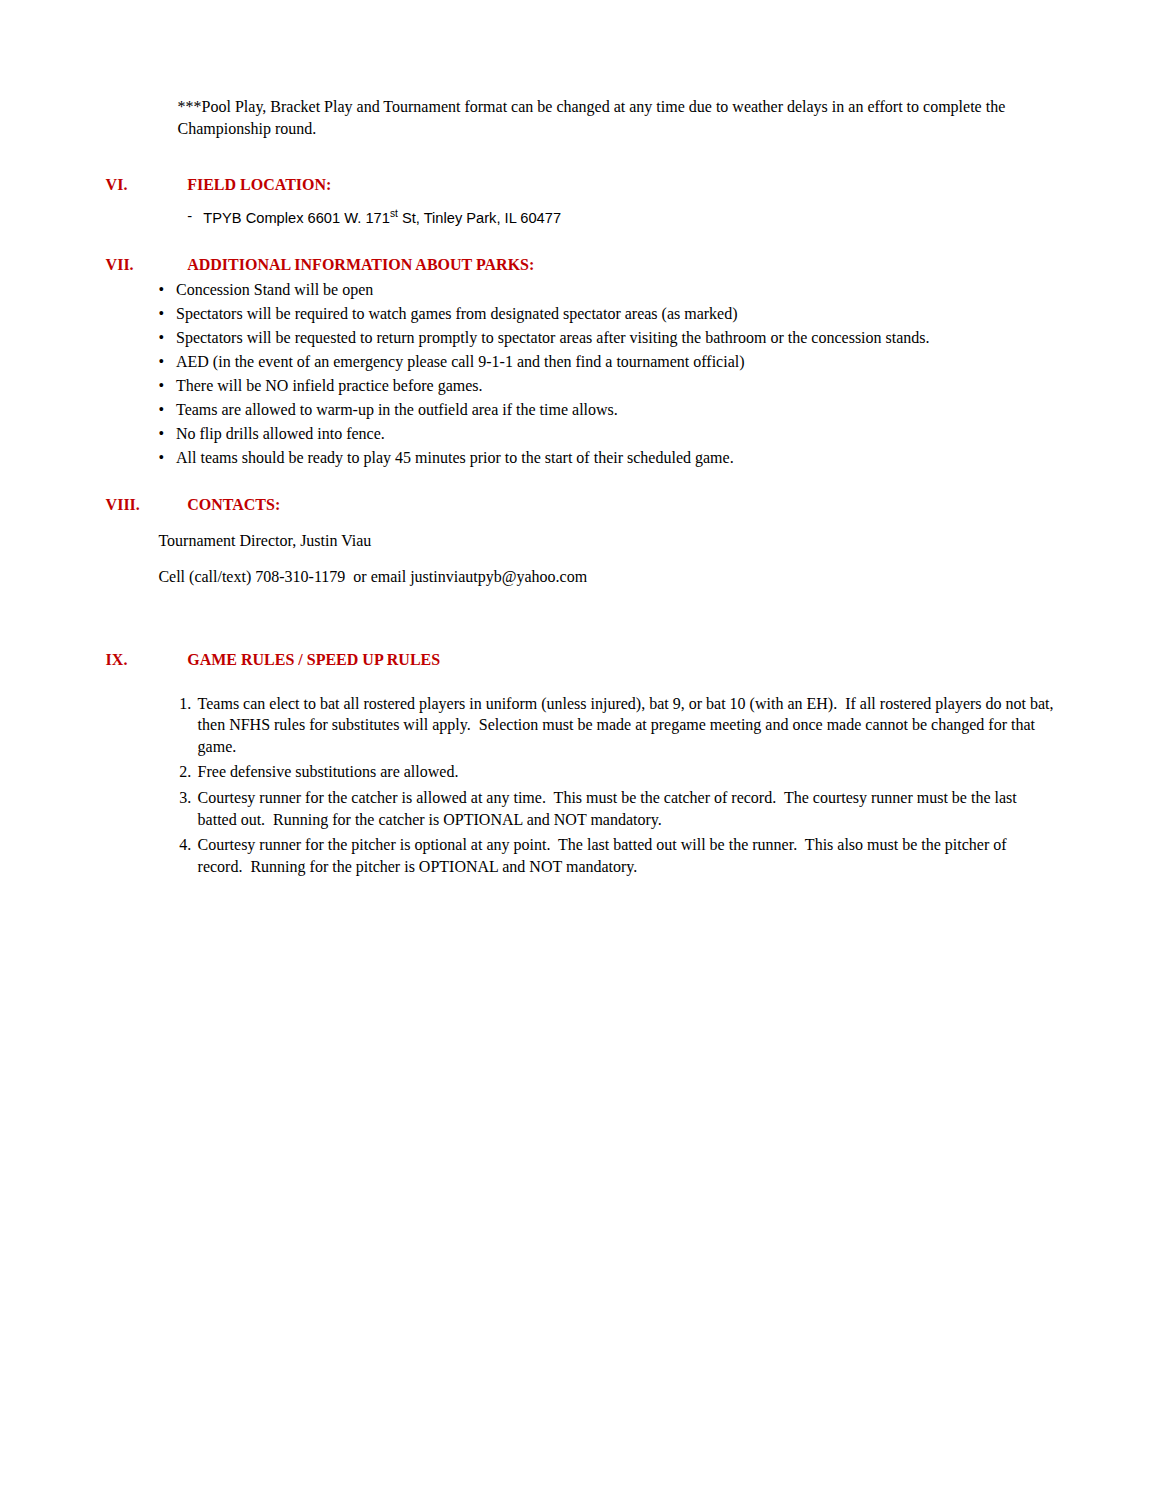***Pool Play, Bracket Play and Tournament format can be changed at any time due to weather delays in an effort to complete the Championship round.
VI. FIELD LOCATION:
TPYB Complex 6601 W. 171st St, Tinley Park, IL 60477
VII. ADDITIONAL INFORMATION ABOUT PARKS:
Concession Stand will be open
Spectators will be required to watch games from designated spectator areas (as marked)
Spectators will be requested to return promptly to spectator areas after visiting the bathroom or the concession stands.
AED (in the event of an emergency please call 9-1-1 and then find a tournament official)
There will be NO infield practice before games.
Teams are allowed to warm-up in the outfield area if the time allows.
No flip drills allowed into fence.
All teams should be ready to play 45 minutes prior to the start of their scheduled game.
VIII. CONTACTS:
Tournament Director, Justin Viau
Cell (call/text) 708-310-1179 or email justinviautpyb@yahoo.com
IX. GAME RULES / SPEED UP RULES
Teams can elect to bat all rostered players in uniform (unless injured), bat 9, or bat 10 (with an EH). If all rostered players do not bat, then NFHS rules for substitutes will apply. Selection must be made at pregame meeting and once made cannot be changed for that game.
Free defensive substitutions are allowed.
Courtesy runner for the catcher is allowed at any time. This must be the catcher of record. The courtesy runner must be the last batted out. Running for the catcher is OPTIONAL and NOT mandatory.
Courtesy runner for the pitcher is optional at any point. The last batted out will be the runner. This also must be the pitcher of record. Running for the pitcher is OPTIONAL and NOT mandatory.